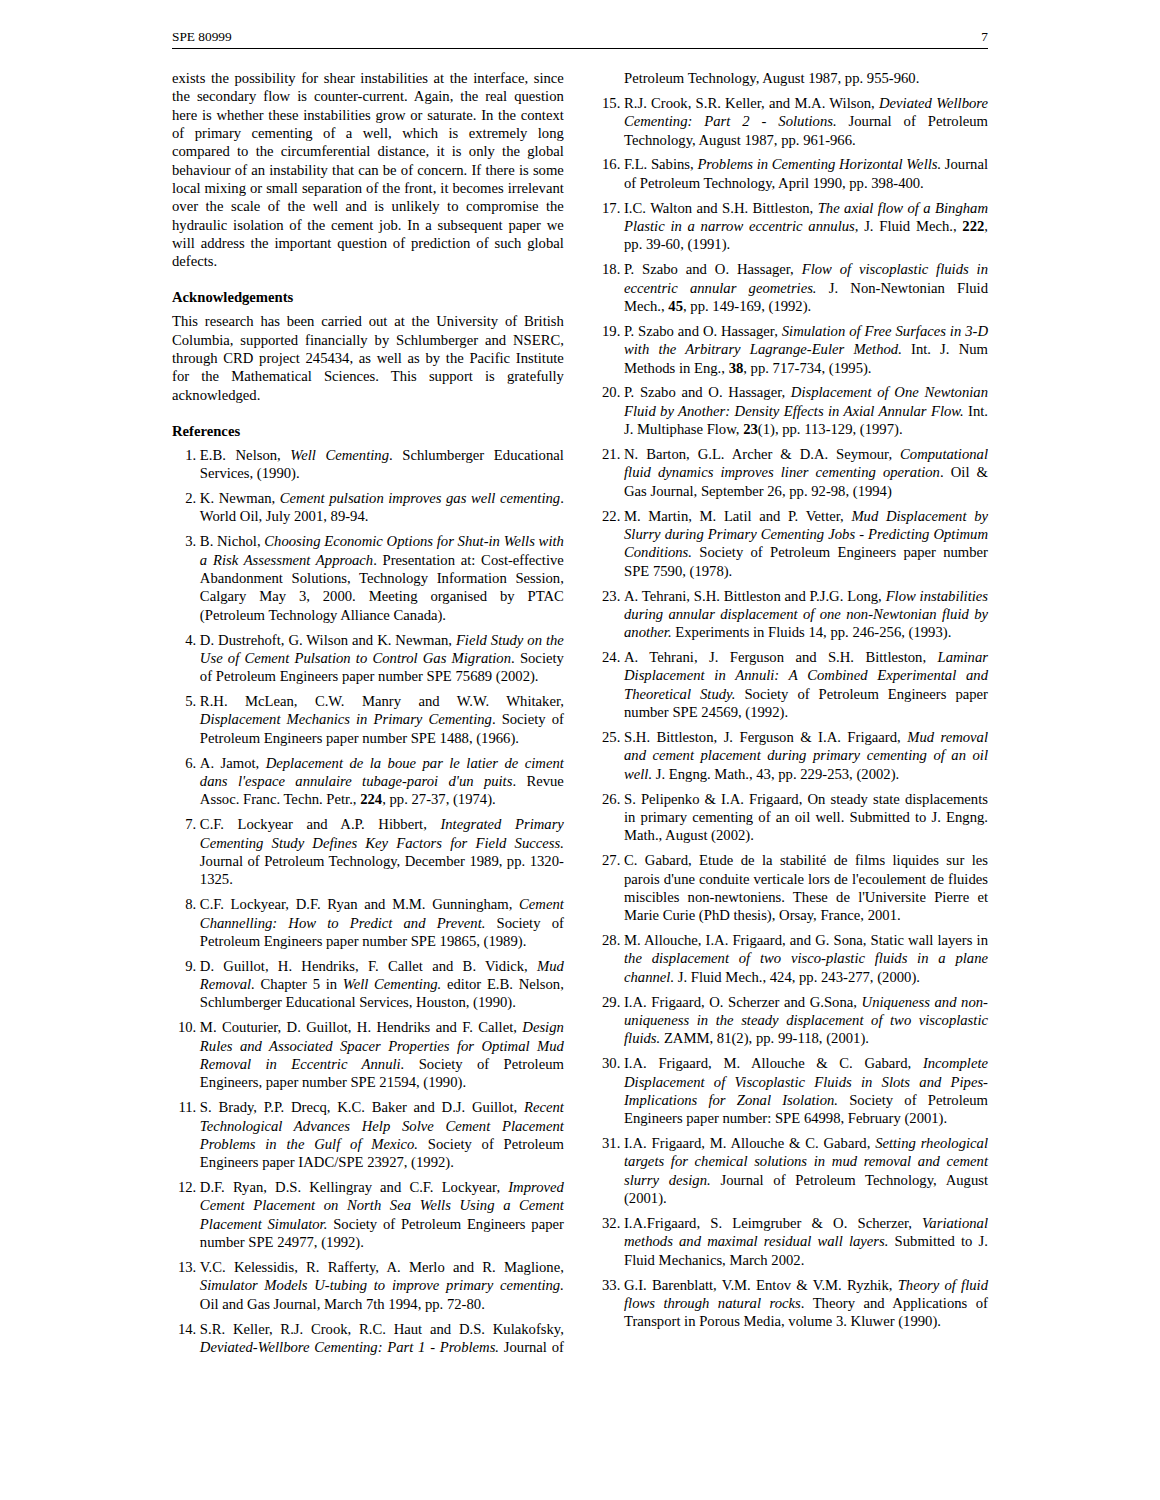SPE 80999 7
exists the possibility for shear instabilities at the interface, since the secondary flow is counter-current. Again, the real question here is whether these instabilities grow or saturate. In the context of primary cementing of a well, which is extremely long compared to the circumferential distance, it is only the global behaviour of an instability that can be of concern. If there is some local mixing or small separation of the front, it becomes irrelevant over the scale of the well and is unlikely to compromise the hydraulic isolation of the cement job. In a subsequent paper we will address the important question of prediction of such global defects.
Acknowledgements
This research has been carried out at the University of British Columbia, supported financially by Schlumberger and NSERC, through CRD project 245434, as well as by the Pacific Institute for the Mathematical Sciences. This support is gratefully acknowledged.
References
E.B. Nelson, Well Cementing. Schlumberger Educational Services, (1990).
K. Newman, Cement pulsation improves gas well cementing. World Oil, July 2001, 89-94.
B. Nichol, Choosing Economic Options for Shut-in Wells with a Risk Assessment Approach. Presentation at: Cost-effective Abandonment Solutions, Technology Information Session, Calgary May 3, 2000. Meeting organised by PTAC (Petroleum Technology Alliance Canada).
D. Dustrehoft, G. Wilson and K. Newman, Field Study on the Use of Cement Pulsation to Control Gas Migration. Society of Petroleum Engineers paper number SPE 75689 (2002).
R.H. McLean, C.W. Manry and W.W. Whitaker, Displacement Mechanics in Primary Cementing. Society of Petroleum Engineers paper number SPE 1488, (1966).
A. Jamot, Deplacement de la boue par le latier de ciment dans l'espace annulaire tubage-paroi d'un puits. Revue Assoc. Franc. Techn. Petr., 224, pp. 27-37, (1974).
C.F. Lockyear and A.P. Hibbert, Integrated Primary Cementing Study Defines Key Factors for Field Success. Journal of Petroleum Technology, December 1989, pp. 1320-1325.
C.F. Lockyear, D.F. Ryan and M.M. Gunningham, Cement Channelling: How to Predict and Prevent. Society of Petroleum Engineers paper number SPE 19865, (1989).
D. Guillot, H. Hendriks, F. Callet and B. Vidick, Mud Removal. Chapter 5 in Well Cementing. editor E.B. Nelson, Schlumberger Educational Services, Houston, (1990).
M. Couturier, D. Guillot, H. Hendriks and F. Callet, Design Rules and Associated Spacer Properties for Optimal Mud Removal in Eccentric Annuli. Society of Petroleum Engineers, paper number SPE 21594, (1990).
S. Brady, P.P. Drecq, K.C. Baker and D.J. Guillot, Recent Technological Advances Help Solve Cement Placement Problems in the Gulf of Mexico. Society of Petroleum Engineers paper IADC/SPE 23927, (1992).
D.F. Ryan, D.S. Kellingray and C.F. Lockyear, Improved Cement Placement on North Sea Wells Using a Cement Placement Simulator. Society of Petroleum Engineers paper number SPE 24977, (1992).
V.C. Kelessidis, R. Rafferty, A. Merlo and R. Maglione, Simulator Models U-tubing to improve primary cementing. Oil and Gas Journal, March 7th 1994, pp. 72-80.
S.R. Keller, R.J. Crook, R.C. Haut and D.S. Kulakofsky, Deviated-Wellbore Cementing: Part 1 - Problems. Journal of Petroleum Technology, August 1987, pp. 955-960.
R.J. Crook, S.R. Keller, and M.A. Wilson, Deviated Wellbore Cementing: Part 2 - Solutions. Journal of Petroleum Technology, August 1987, pp. 961-966.
F.L. Sabins, Problems in Cementing Horizontal Wells. Journal of Petroleum Technology, April 1990, pp. 398-400.
I.C. Walton and S.H. Bittleston, The axial flow of a Bingham Plastic in a narrow eccentric annulus, J. Fluid Mech., 222, pp. 39-60, (1991).
P. Szabo and O. Hassager, Flow of viscoplastic fluids in eccentric annular geometries. J. Non-Newtonian Fluid Mech., 45, pp. 149-169, (1992).
P. Szabo and O. Hassager, Simulation of Free Surfaces in 3-D with the Arbitrary Lagrange-Euler Method. Int. J. Num Methods in Eng., 38, pp. 717-734, (1995).
P. Szabo and O. Hassager, Displacement of One Newtonian Fluid by Another: Density Effects in Axial Annular Flow. Int. J. Multiphase Flow, 23(1), pp. 113-129, (1997).
N. Barton, G.L. Archer & D.A. Seymour, Computational fluid dynamics improves liner cementing operation. Oil & Gas Journal, September 26, pp. 92-98, (1994)
M. Martin, M. Latil and P. Vetter, Mud Displacement by Slurry during Primary Cementing Jobs - Predicting Optimum Conditions. Society of Petroleum Engineers paper number SPE 7590, (1978).
A. Tehrani, S.H. Bittleston and P.J.G. Long, Flow instabilities during annular displacement of one non-Newtonian fluid by another. Experiments in Fluids 14, pp. 246-256, (1993).
A. Tehrani, J. Ferguson and S.H. Bittleston, Laminar Displacement in Annuli: A Combined Experimental and Theoretical Study. Society of Petroleum Engineers paper number SPE 24569, (1992).
S.H. Bittleston, J. Ferguson & I.A. Frigaard, Mud removal and cement placement during primary cementing of an oil well. J. Engng. Math., 43, pp. 229-253, (2002).
S. Pelipenko & I.A. Frigaard, On steady state displacements in primary cementing of an oil well. Submitted to J. Engng. Math., August (2002).
C. Gabard, Etude de la stabilité de films liquides sur les parois d'une conduite verticale lors de l'ecoulement de fluides miscibles non-newtoniens. These de l'Universite Pierre et Marie Curie (PhD thesis), Orsay, France, 2001.
M. Allouche, I.A. Frigaard, and G. Sona, Static wall layers in the displacement of two visco-plastic fluids in a plane channel. J. Fluid Mech., 424, pp. 243-277, (2000).
I.A. Frigaard, O. Scherzer and G.Sona, Uniqueness and non-uniqueness in the steady displacement of two viscoplastic fluids. ZAMM, 81(2), pp. 99-118, (2001).
I.A. Frigaard, M. Allouche & C. Gabard, Incomplete Displacement of Viscoplastic Fluids in Slots and Pipes-Implications for Zonal Isolation. Society of Petroleum Engineers paper number: SPE 64998, February (2001).
I.A. Frigaard, M. Allouche & C. Gabard, Setting rheological targets for chemical solutions in mud removal and cement slurry design. Journal of Petroleum Technology, August (2001).
I.A.Frigaard, S. Leimgruber & O. Scherzer, Variational methods and maximal residual wall layers. Submitted to J. Fluid Mechanics, March 2002.
G.I. Barenblatt, V.M. Entov & V.M. Ryzhik, Theory of fluid flows through natural rocks. Theory and Applications of Transport in Porous Media, volume 3. Kluwer (1990).